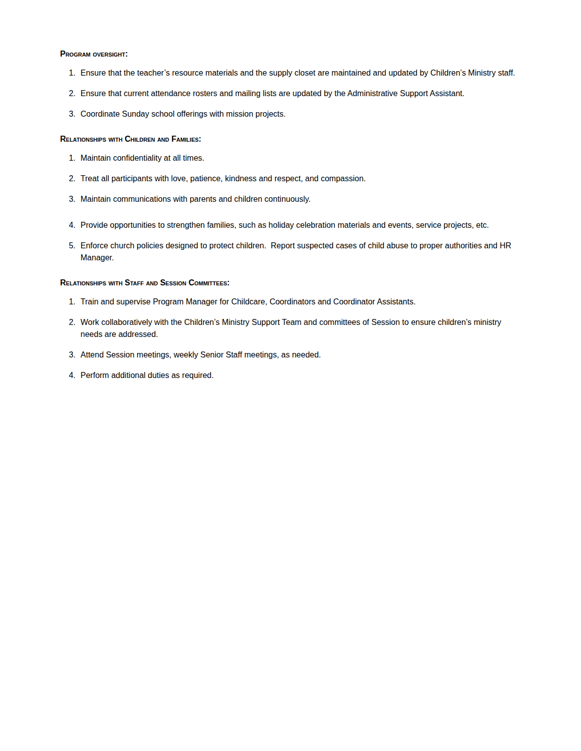Program oversight:
Ensure that the teacher’s resource materials and the supply closet are maintained and updated by Children’s Ministry staff.
Ensure that current attendance rosters and mailing lists are updated by the Administrative Support Assistant.
Coordinate Sunday school offerings with mission projects.
Relationships with Children and Families:
Maintain confidentiality at all times.
Treat all participants with love, patience, kindness and respect, and compassion.
Maintain communications with parents and children continuously.
Provide opportunities to strengthen families, such as holiday celebration materials and events, service projects, etc.
Enforce church policies designed to protect children. Report suspected cases of child abuse to proper authorities and HR Manager.
Relationships with Staff and Session Committees:
Train and supervise Program Manager for Childcare, Coordinators and Coordinator Assistants.
Work collaboratively with the Children’s Ministry Support Team and committees of Session to ensure children’s ministry needs are addressed.
Attend Session meetings, weekly Senior Staff meetings, as needed.
Perform additional duties as required.